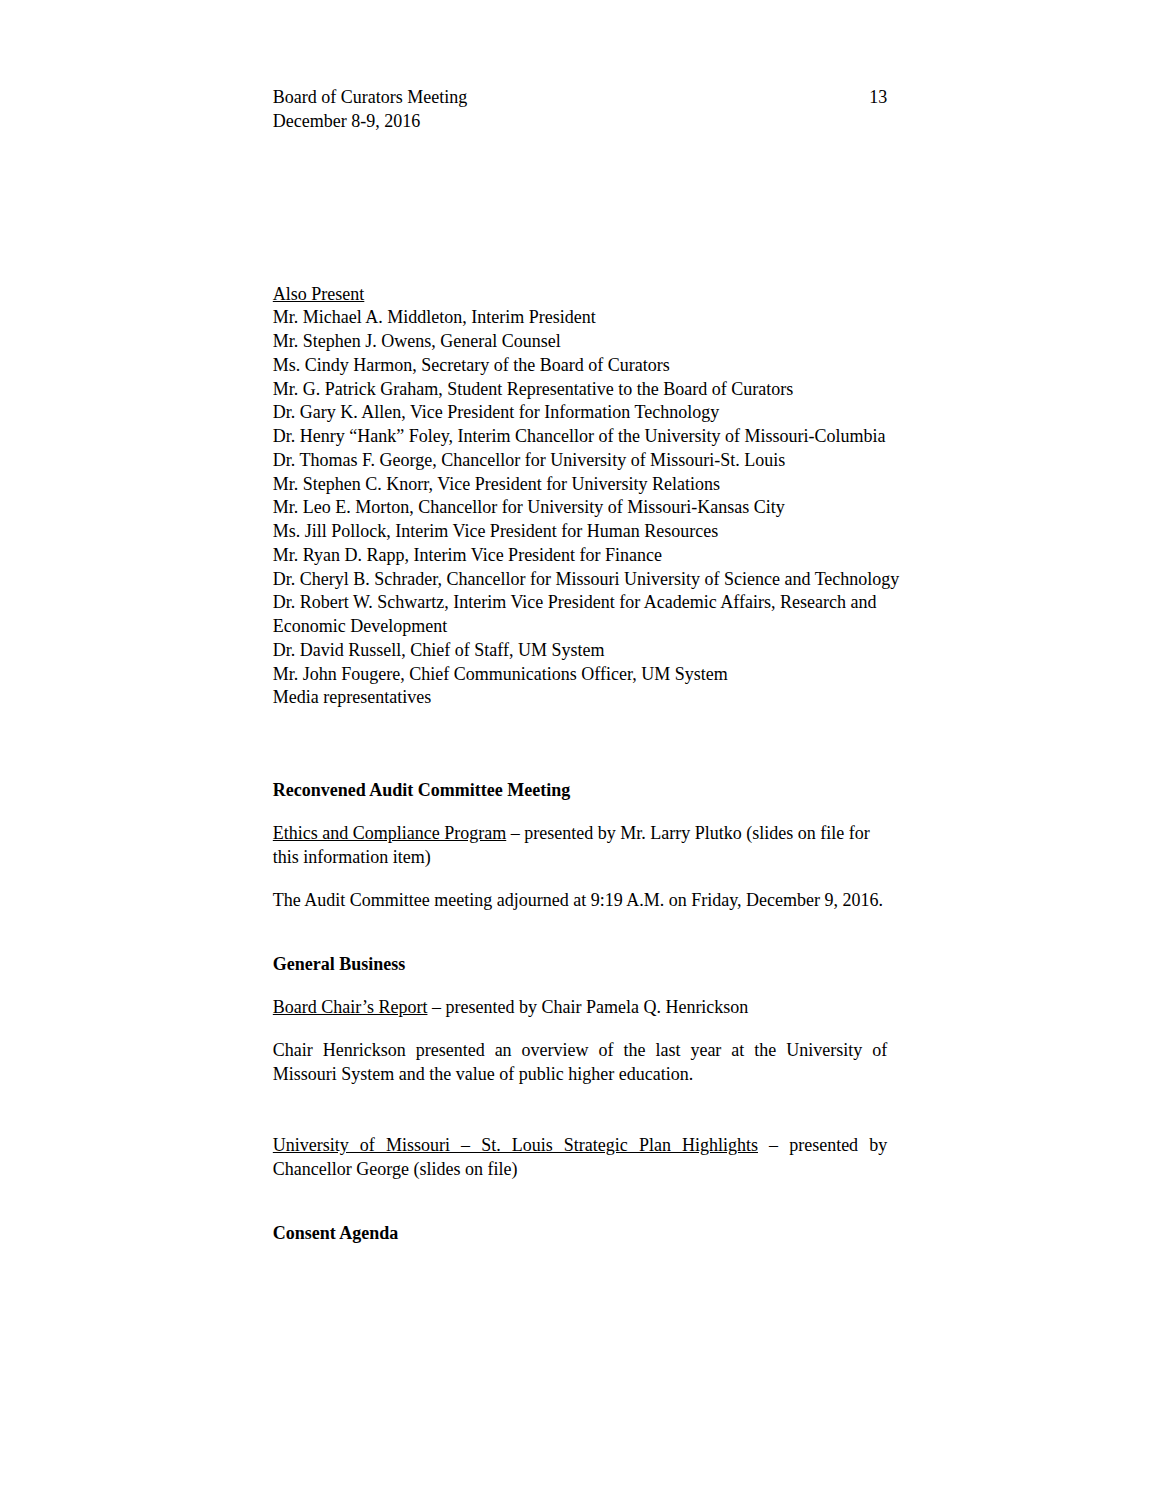Board of Curators Meeting December 8-9, 2016
13
Also Present
Mr. Michael A. Middleton, Interim President
Mr. Stephen J. Owens, General Counsel
Ms. Cindy Harmon, Secretary of the Board of Curators
Mr. G. Patrick Graham, Student Representative to the Board of Curators
Dr. Gary K. Allen, Vice President for Information Technology
Dr. Henry “Hank” Foley, Interim Chancellor of the University of Missouri-Columbia
Dr. Thomas F. George, Chancellor for University of Missouri-St. Louis
Mr. Stephen C. Knorr, Vice President for University Relations
Mr. Leo E. Morton, Chancellor for University of Missouri-Kansas City
Ms. Jill Pollock, Interim Vice President for Human Resources
Mr. Ryan D. Rapp, Interim Vice President for Finance
Dr. Cheryl B. Schrader, Chancellor for Missouri University of Science and Technology
Dr. Robert W. Schwartz, Interim Vice President for Academic Affairs, Research and Economic Development
Dr. David Russell, Chief of Staff, UM System
Mr. John Fougere, Chief Communications Officer, UM System
Media representatives
Reconvened Audit Committee Meeting
Ethics and Compliance Program – presented by Mr. Larry Plutko (slides on file for this information item)
The Audit Committee meeting adjourned at 9:19 A.M. on Friday, December 9, 2016.
General Business
Board Chair’s Report – presented by Chair Pamela Q. Henrickson
Chair Henrickson presented an overview of the last year at the University of Missouri System and the value of public higher education.
University of Missouri – St. Louis Strategic Plan Highlights – presented by Chancellor George (slides on file)
Consent Agenda